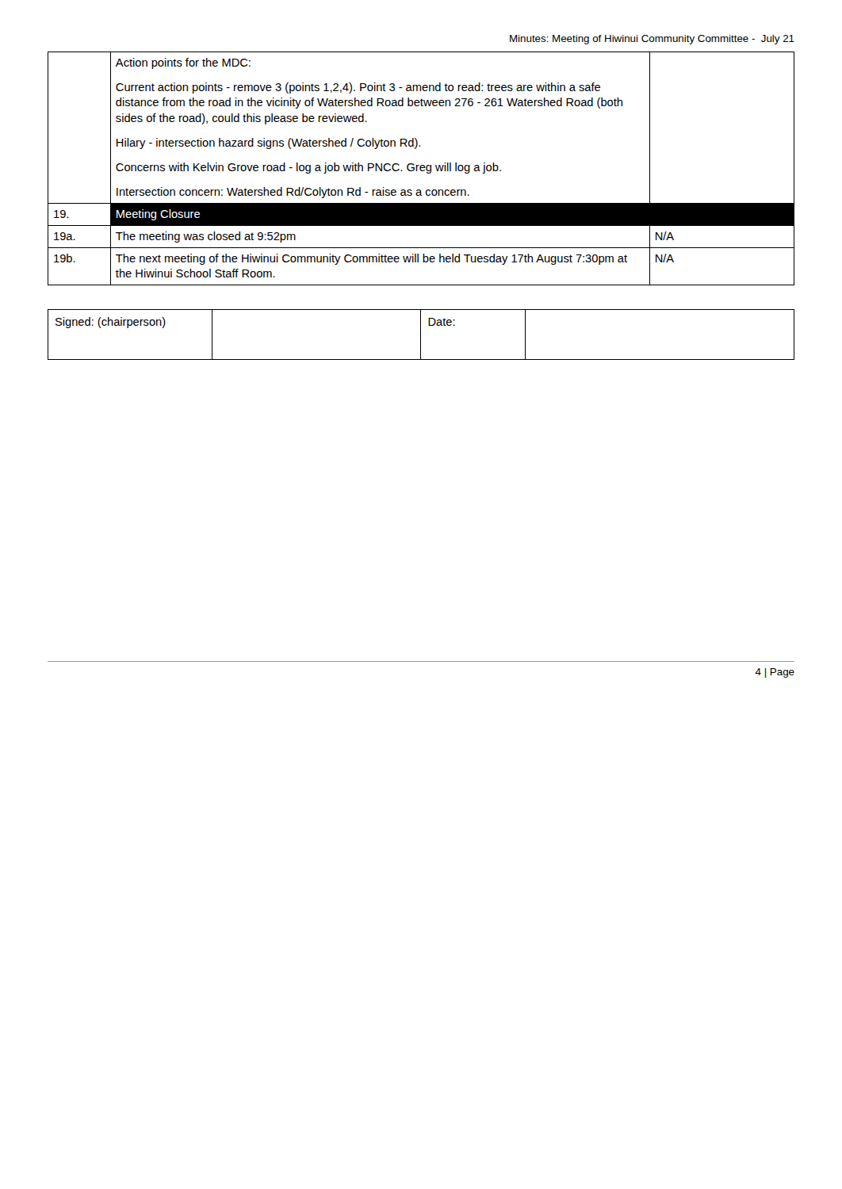Minutes: Meeting of Hiwinui Community Committee - July 21
| | Action points for the MDC: Current action points - remove 3 (points 1,2,4). Point 3 - amend to read: trees are within a safe distance from the road in the vicinity of Watershed Road between 276 - 261 Watershed Road (both sides of the road), could this please be reviewed. Hilary - intersection hazard signs (Watershed / Colyton Rd). Concerns with Kelvin Grove road - log a job with PNCC. Greg will log a job. Intersection concern: Watershed Rd/Colyton Rd - raise as a concern. | |
| 19. | Meeting Closure |
| 19a. | The meeting was closed at 9:52pm | N/A |
| 19b. | The next meeting of the Hiwinui Community Committee will be held Tuesday 17th August 7:30pm at the Hiwinui School Staff Room. | N/A |
| Signed: (chairperson) | | Date: | |
4 | Page